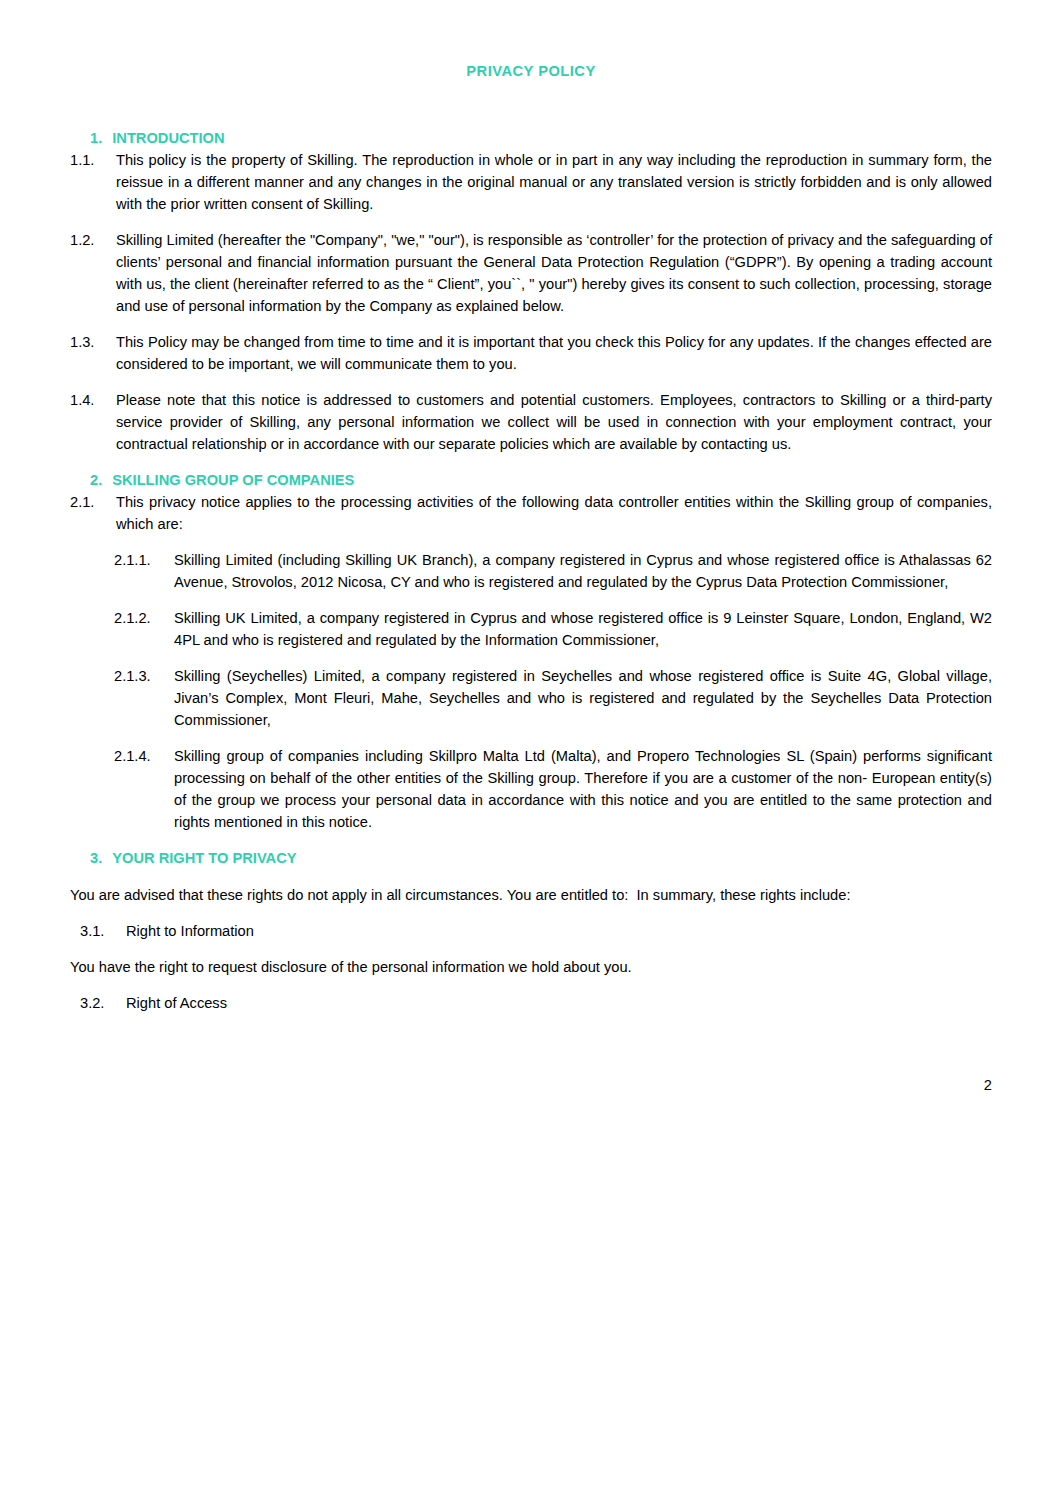PRIVACY POLICY
1.
INTRODUCTION
1.1.
This policy is the property of Skilling. The reproduction in whole or in part in any way including the reproduction in summary form, the reissue in a different manner and any changes in the original manual or any translated version is strictly forbidden and is only allowed with the prior written consent of Skilling.
1.2.
Skilling Limited (hereafter the "Company", "we," "our"), is responsible as ‘controller’ for the protection of privacy and the safeguarding of clients’ personal and financial information pursuant the General Data Protection Regulation (“GDPR”). By opening a trading account with us, the client (hereinafter referred to as the “ Client”, you``, " your") hereby gives its consent to such collection, processing, storage and use of personal information by the Company as explained below.
1.3.
This Policy may be changed from time to time and it is important that you check this Policy for any updates. If the changes effected are considered to be important, we will communicate them to you.
1.4.
Please note that this notice is addressed to customers and potential customers. Employees, contractors to Skilling or a third-party service provider of Skilling, any personal information we collect will be used in connection with your employment contract, your contractual relationship or in accordance with our separate policies which are available by contacting us.
2.
SKILLING GROUP OF COMPANIES
2.1.
This privacy notice applies to the processing activities of the following data controller entities within the Skilling group of companies, which are:
2.1.1.
Skilling Limited (including Skilling UK Branch), a company registered in Cyprus and whose registered office is Athalassas 62 Avenue, Strovolos, 2012 Nicosa, CY and who is registered and regulated by the Cyprus Data Protection Commissioner,
2.1.2.
Skilling UK Limited, a company registered in Cyprus and whose registered office is 9 Leinster Square, London, England, W2 4PL and who is registered and regulated by the Information Commissioner,
2.1.3.
Skilling (Seychelles) Limited, a company registered in Seychelles and whose registered office is Suite 4G, Global village, Jivan’s Complex, Mont Fleuri, Mahe, Seychelles and who is registered and regulated by the Seychelles Data Protection Commissioner,
2.1.4.
Skilling group of companies including Skillpro Malta Ltd (Malta), and Propero Technologies SL (Spain) performs significant processing on behalf of the other entities of the Skilling group. Therefore if you are a customer of the non- European entity(s) of the group we process your personal data in accordance with this notice and you are entitled to the same protection and rights mentioned in this notice.
3.
YOUR RIGHT TO PRIVACY
You are advised that these rights do not apply in all circumstances. You are entitled to: In summary, these rights include:
3.1.
Right to Information
You have the right to request disclosure of the personal information we hold about you.
3.2.
Right of Access
2